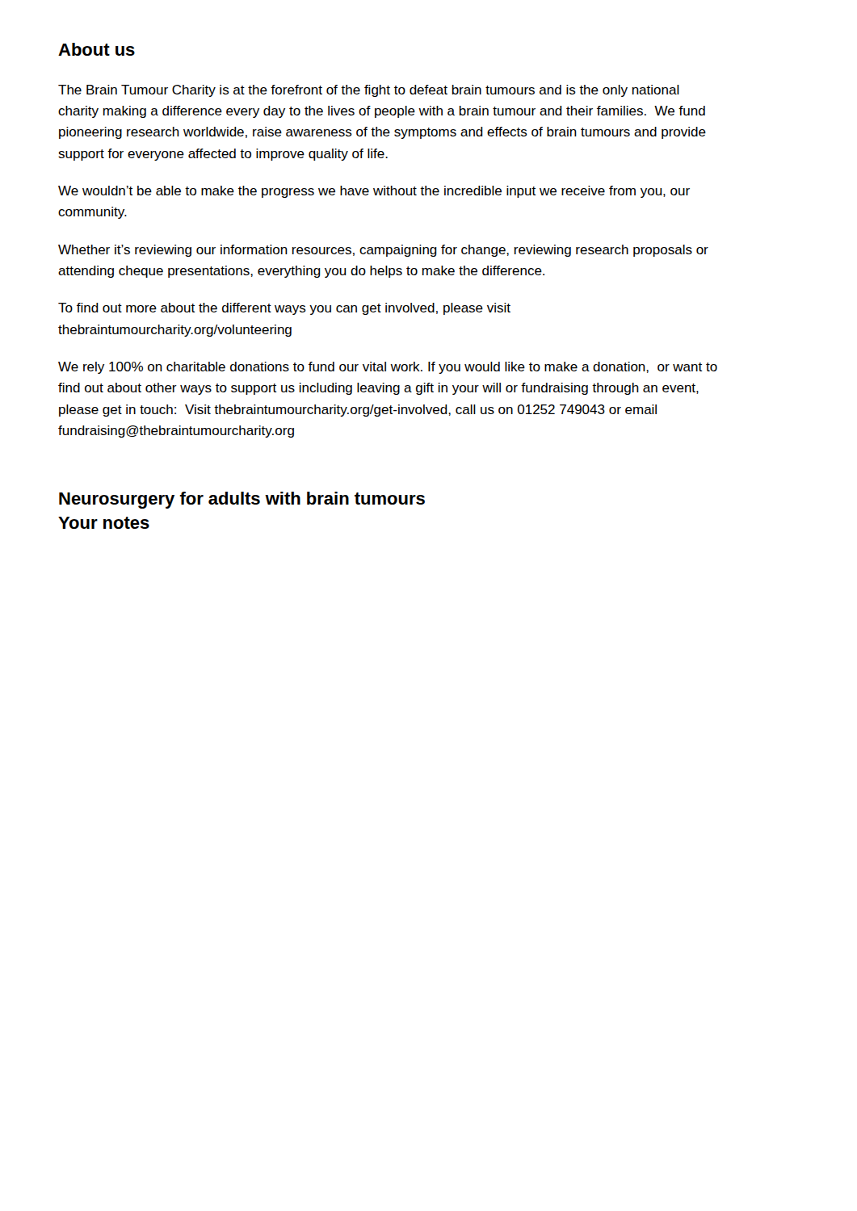About us
The Brain Tumour Charity is at the forefront of the fight to defeat brain tumours and is the only national charity making a difference every day to the lives of people with a brain tumour and their families. We fund pioneering research worldwide, raise awareness of the symptoms and effects of brain tumours and provide support for everyone affected to improve quality of life.
We wouldn’t be able to make the progress we have without the incredible input we receive from you, our community.
Whether it’s reviewing our information resources, campaigning for change, reviewing research proposals or attending cheque presentations, everything you do helps to make the difference.
To find out more about the different ways you can get involved, please visit thebraintumourcharity.org/volunteering
We rely 100% on charitable donations to fund our vital work. If you would like to make a donation, or want to find out about other ways to support us including leaving a gift in your will or fundraising through an event, please get in touch: Visit thebraintumourcharity.org/get-involved, call us on 01252 749043 or email fundraising@thebraintumourcharity.org
Neurosurgery for adults with brain tumours
Your notes